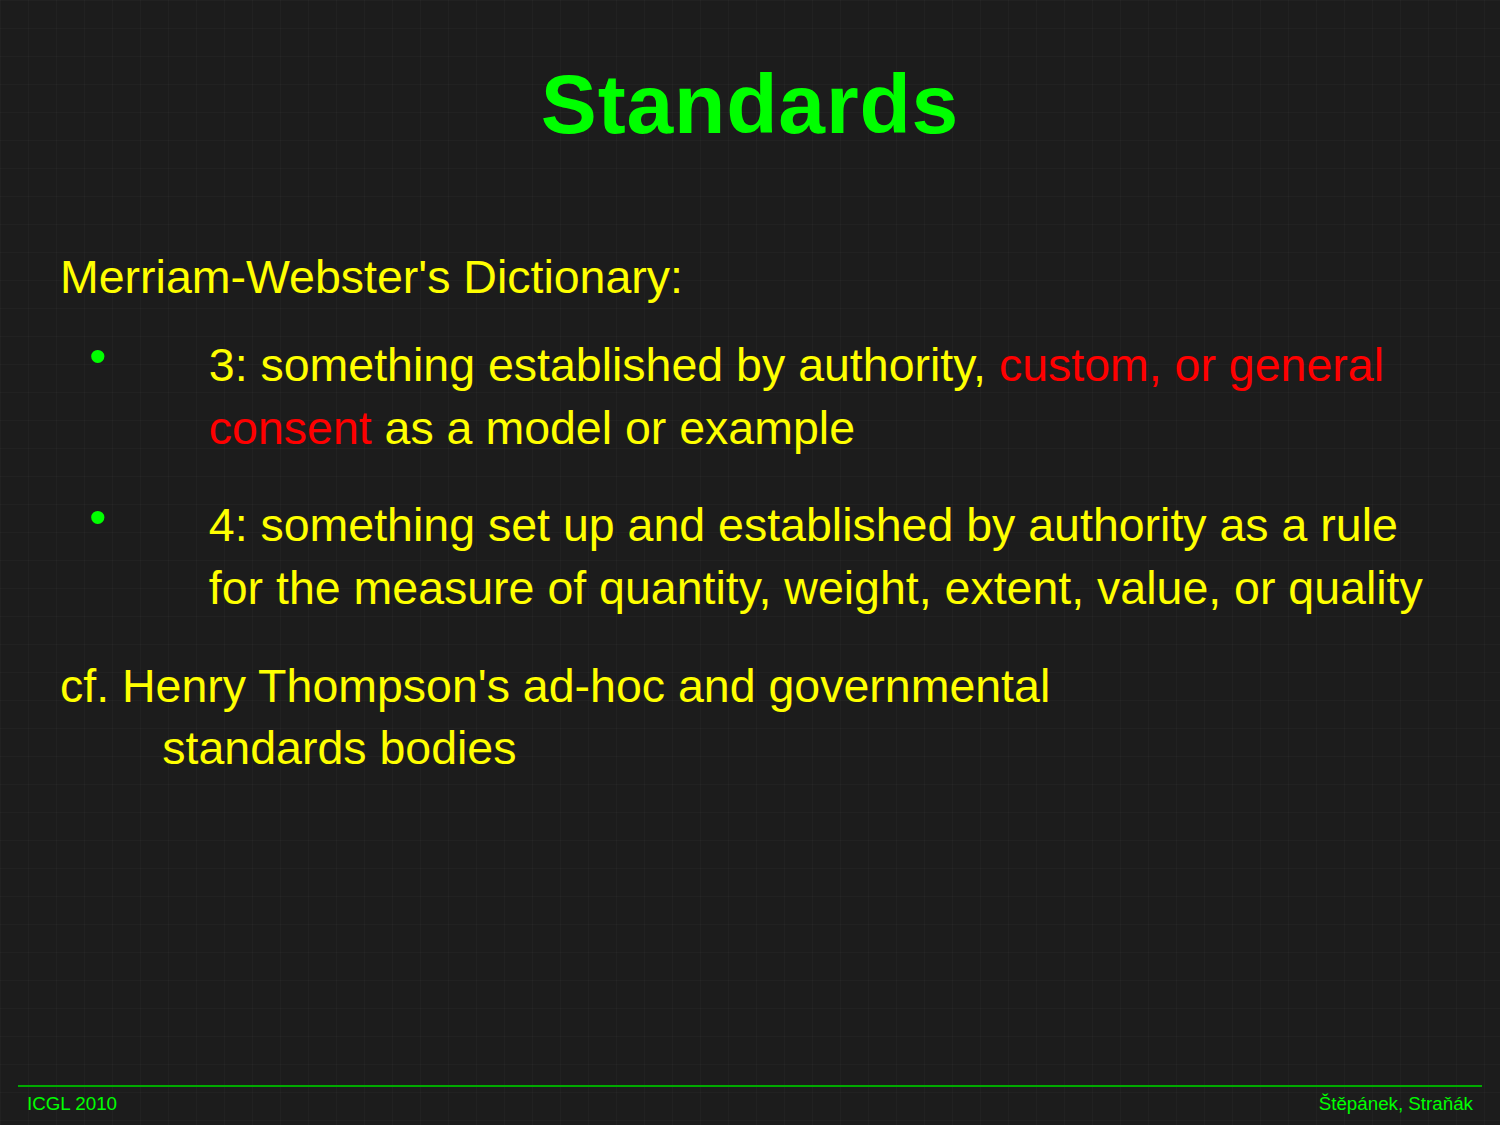Standards
Merriam-Webster's Dictionary:
3: something established by authority, custom, or general consent as a model or example
4: something set up and established by authority as a rule for the measure of quantity, weight, extent, value, or quality
cf. Henry Thompson's ad-hoc and governmental standards bodies
ICGL 2010 Štěpánek, Straňák